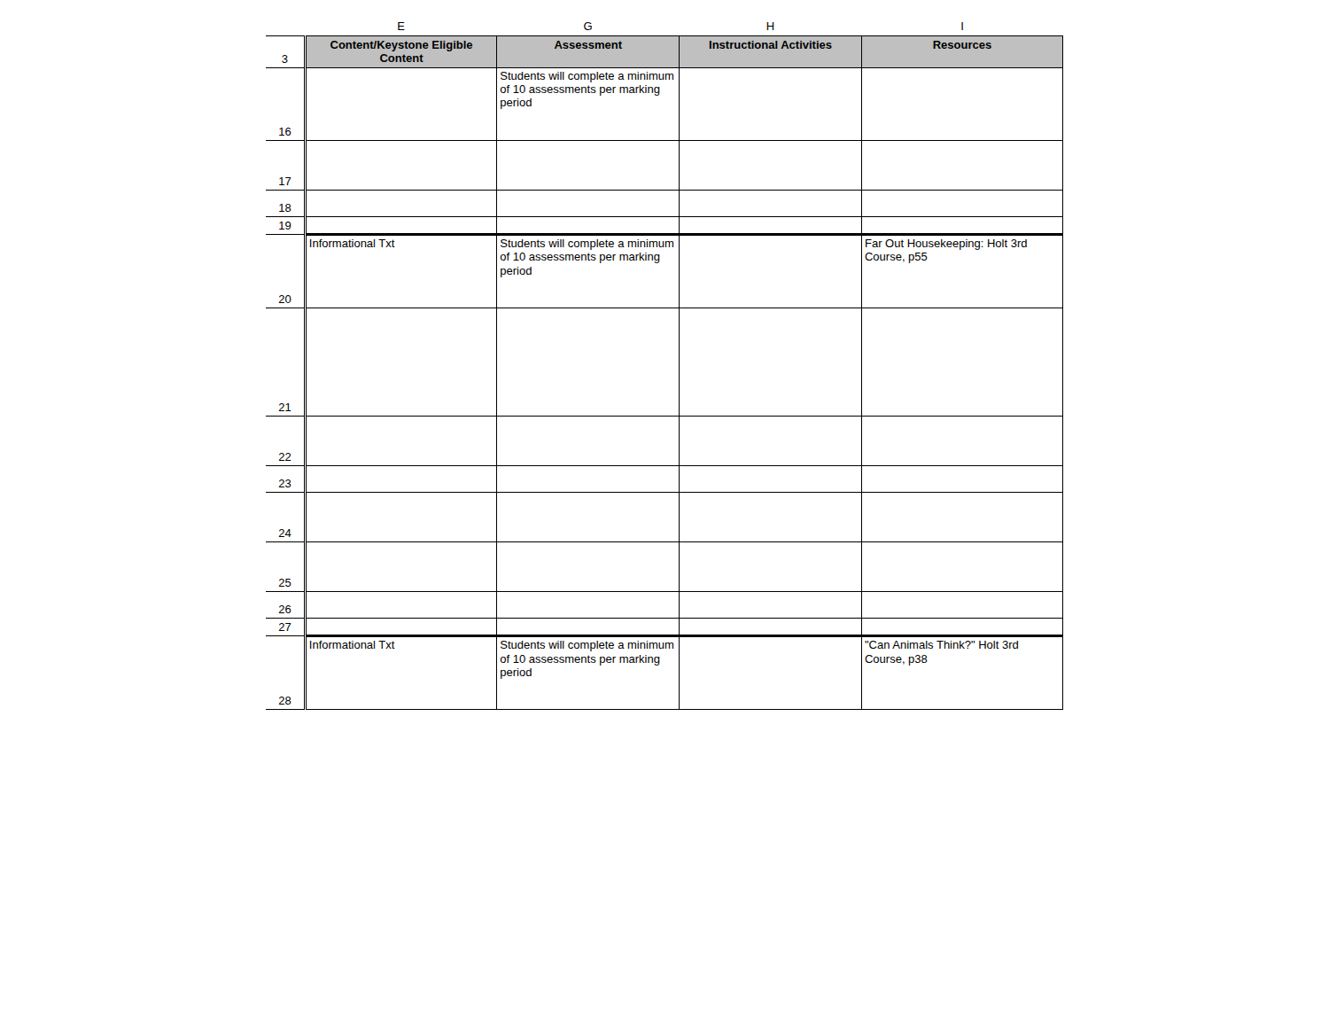| | E | G | H | I |
| 3 | Content/Keystone Eligible Content | Assessment | Instructional Activities | Resources |
| 16 | | Students will complete a minimum of 10 assessments per marking period | | |
| 17 | | | | |
| 18 | | | | |
| 19 | | | | |
| 20 | Informational Txt | Students will complete a minimum of 10 assessments per marking period | | Far Out Housekeeping: Holt 3rd Course, p55 |
| 21 | | | | |
| 22 | | | | |
| 23 | | | | |
| 24 | | | | |
| 25 | | | | |
| 26 | | | | |
| 27 | | | | |
| 28 | Informational Txt | Students will complete a minimum of 10 assessments per marking period | | "Can Animals Think?" Holt 3rd Course, p38 |